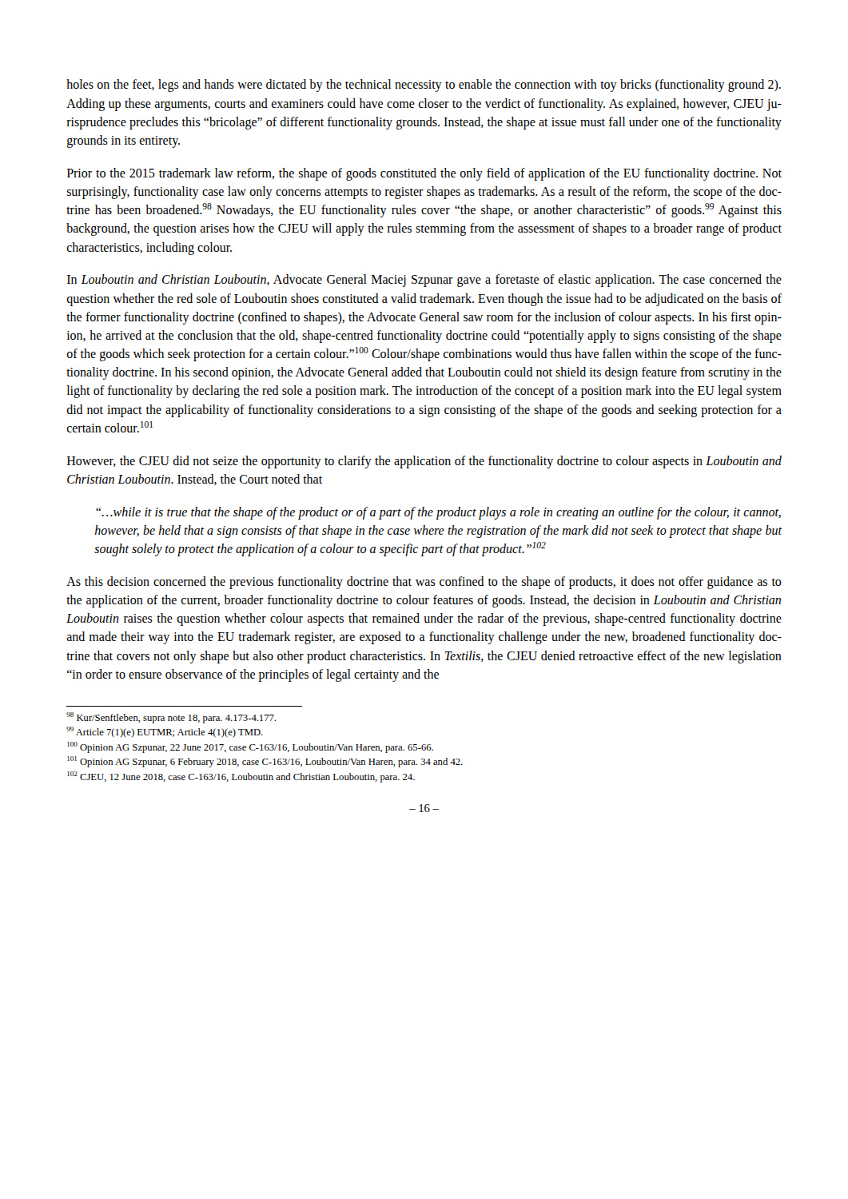holes on the feet, legs and hands were dictated by the technical necessity to enable the connection with toy bricks (functionality ground 2). Adding up these arguments, courts and examiners could have come closer to the verdict of functionality. As explained, however, CJEU jurisprudence precludes this “bricolage” of different functionality grounds. Instead, the shape at issue must fall under one of the functionality grounds in its entirety.
Prior to the 2015 trademark law reform, the shape of goods constituted the only field of application of the EU functionality doctrine. Not surprisingly, functionality case law only concerns attempts to register shapes as trademarks. As a result of the reform, the scope of the doctrine has been broadened.98 Nowadays, the EU functionality rules cover “the shape, or another characteristic” of goods.99 Against this background, the question arises how the CJEU will apply the rules stemming from the assessment of shapes to a broader range of product characteristics, including colour.
In Louboutin and Christian Louboutin, Advocate General Maciej Szpunar gave a foretaste of elastic application. The case concerned the question whether the red sole of Louboutin shoes constituted a valid trademark. Even though the issue had to be adjudicated on the basis of the former functionality doctrine (confined to shapes), the Advocate General saw room for the inclusion of colour aspects. In his first opinion, he arrived at the conclusion that the old, shape-centred functionality doctrine could “potentially apply to signs consisting of the shape of the goods which seek protection for a certain colour.”100 Colour/shape combinations would thus have fallen within the scope of the functionality doctrine. In his second opinion, the Advocate General added that Louboutin could not shield its design feature from scrutiny in the light of functionality by declaring the red sole a position mark. The introduction of the concept of a position mark into the EU legal system did not impact the applicability of functionality considerations to a sign consisting of the shape of the goods and seeking protection for a certain colour.101
However, the CJEU did not seize the opportunity to clarify the application of the functionality doctrine to colour aspects in Louboutin and Christian Louboutin. Instead, the Court noted that
“…while it is true that the shape of the product or of a part of the product plays a role in creating an outline for the colour, it cannot, however, be held that a sign consists of that shape in the case where the registration of the mark did not seek to protect that shape but sought solely to protect the application of a colour to a specific part of that product.”102
As this decision concerned the previous functionality doctrine that was confined to the shape of products, it does not offer guidance as to the application of the current, broader functionality doctrine to colour features of goods. Instead, the decision in Louboutin and Christian Louboutin raises the question whether colour aspects that remained under the radar of the previous, shape-centred functionality doctrine and made their way into the EU trademark register, are exposed to a functionality challenge under the new, broadened functionality doctrine that covers not only shape but also other product characteristics. In Textilis, the CJEU denied retroactive effect of the new legislation “in order to ensure observance of the principles of legal certainty and the
98 Kur/Senftleben, supra note 18, para. 4.173-4.177.
99 Article 7(1)(e) EUTMR; Article 4(1)(e) TMD.
100 Opinion AG Szpunar, 22 June 2017, case C-163/16, Louboutin/Van Haren, para. 65-66.
101 Opinion AG Szpunar, 6 February 2018, case C-163/16, Louboutin/Van Haren, para. 34 and 42.
102 CJEU, 12 June 2018, case C-163/16, Louboutin and Christian Louboutin, para. 24.
– 16 –